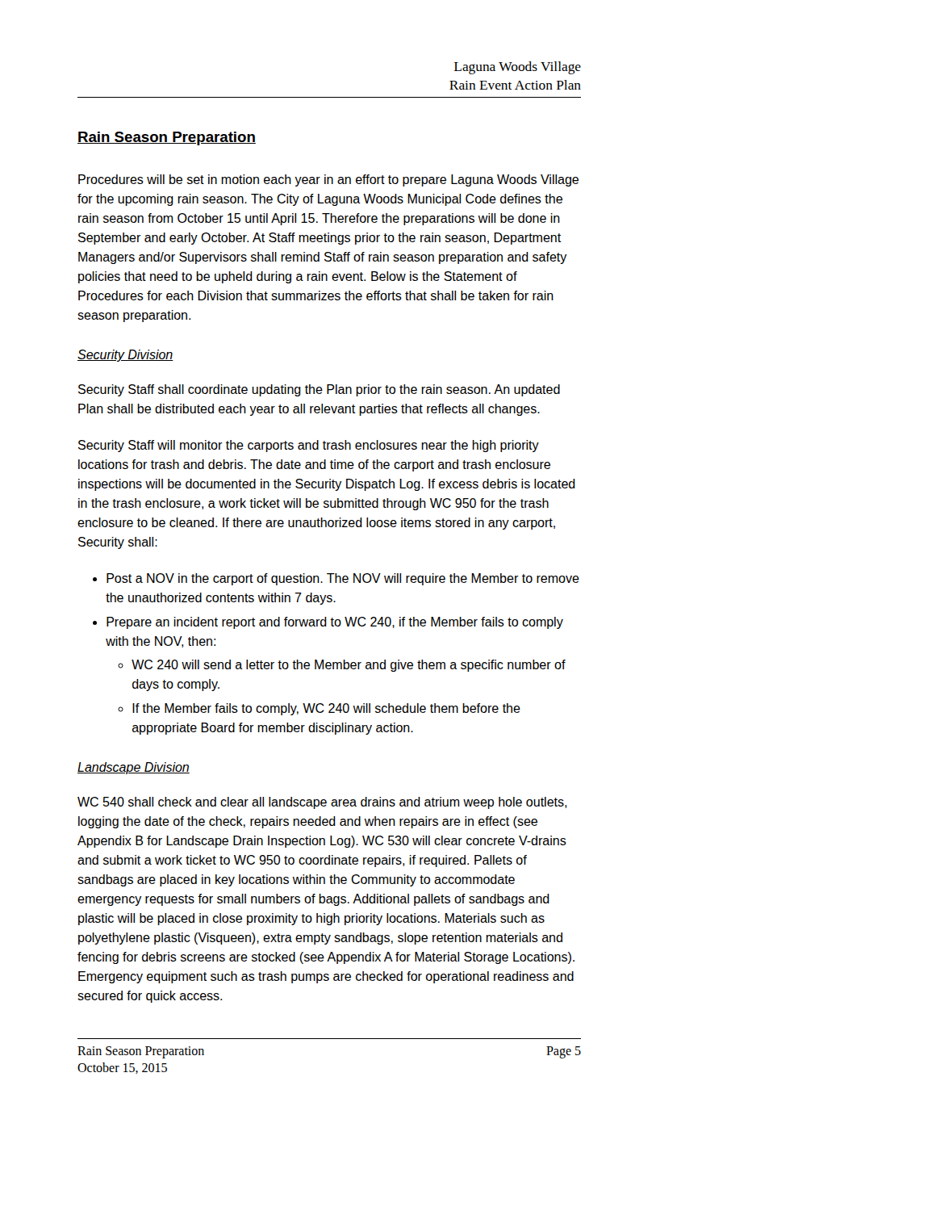Laguna Woods Village
Rain Event Action Plan
Rain Season Preparation
Procedures will be set in motion each year in an effort to prepare Laguna Woods Village for the upcoming rain season. The City of Laguna Woods Municipal Code defines the rain season from October 15 until April 15. Therefore the preparations will be done in September and early October. At Staff meetings prior to the rain season, Department Managers and/or Supervisors shall remind Staff of rain season preparation and safety policies that need to be upheld during a rain event. Below is the Statement of Procedures for each Division that summarizes the efforts that shall be taken for rain season preparation.
Security Division
Security Staff shall coordinate updating the Plan prior to the rain season. An updated Plan shall be distributed each year to all relevant parties that reflects all changes.
Security Staff will monitor the carports and trash enclosures near the high priority locations for trash and debris. The date and time of the carport and trash enclosure inspections will be documented in the Security Dispatch Log. If excess debris is located in the trash enclosure, a work ticket will be submitted through WC 950 for the trash enclosure to be cleaned. If there are unauthorized loose items stored in any carport, Security shall:
Post a NOV in the carport of question. The NOV will require the Member to remove the unauthorized contents within 7 days.
Prepare an incident report and forward to WC 240, if the Member fails to comply with the NOV, then:
WC 240 will send a letter to the Member and give them a specific number of days to comply.
If the Member fails to comply, WC 240 will schedule them before the appropriate Board for member disciplinary action.
Landscape Division
WC 540 shall check and clear all landscape area drains and atrium weep hole outlets, logging the date of the check, repairs needed and when repairs are in effect (see Appendix B for Landscape Drain Inspection Log). WC 530 will clear concrete V-drains and submit a work ticket to WC 950 to coordinate repairs, if required. Pallets of sandbags are placed in key locations within the Community to accommodate emergency requests for small numbers of bags. Additional pallets of sandbags and plastic will be placed in close proximity to high priority locations. Materials such as polyethylene plastic (Visqueen), extra empty sandbags, slope retention materials and fencing for debris screens are stocked (see Appendix A for Material Storage Locations). Emergency equipment such as trash pumps are checked for operational readiness and secured for quick access.
Rain Season Preparation
October 15, 2015
Page 5